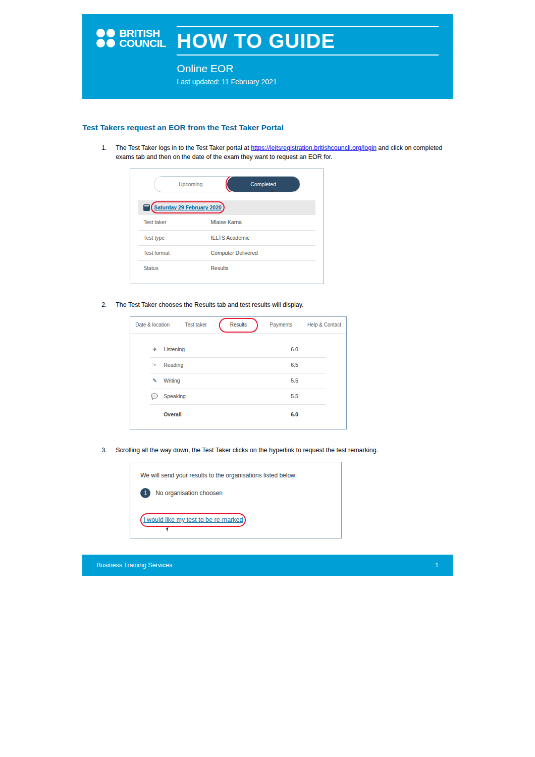BRITISH
COUNCIL
HOW TO GUIDE
Online EOR
Last updated: 11 February 2021
Test Takers request an EOR from the Test Taker Portal
The Test Taker logs in to the Test Taker portal at https://ieltsregistration.britishcouncil.org/login and click on completed exams tab and then on the date of the exam they want to request an EOR for.
Upcoming
Completed
Saturday 29 February 2020
| Test taker | Mlaise Karna |
| Test type | IELTS Academic |
| Test format | Computer Delivered |
| Status | Results |
The Test Taker chooses the Results tab and test results will display.
Date & location
Test taker
Results
Payments
Help & Contact
✈
Listening
6.0
☞
Reading
6.5
✎
Writing
5.5
💬
Speaking
5.5
Overall
6.0
Scrolling all the way down, the Test Taker clicks on the hyperlink to request the test remarking.
We will send your results to the organisations listed below:
1
No organisation choosen
I would like my test to be re-marked
Business Training Services 1